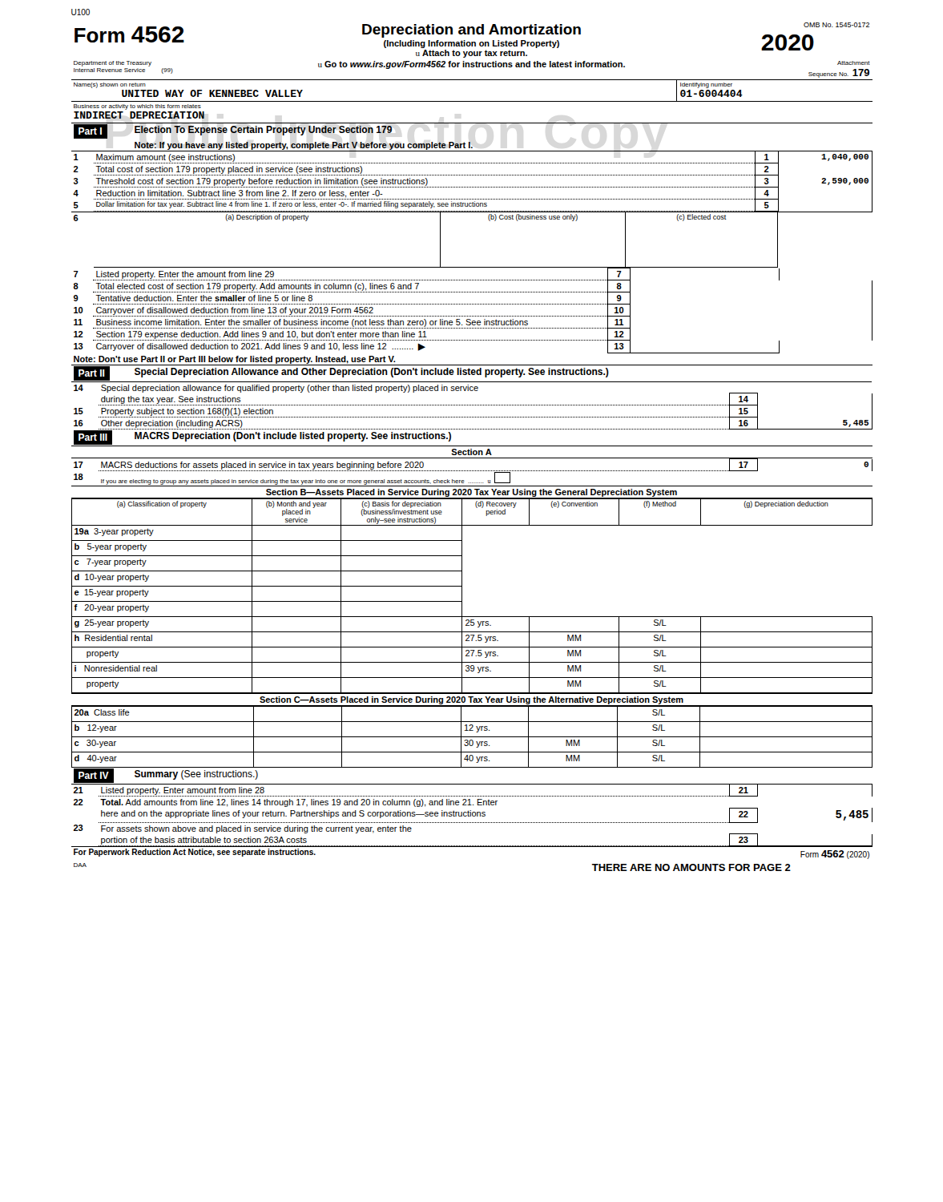Public Inspection Copy
U100
| Form 4562 | Depreciation and Amortization (Including Information on Listed Property) u Attach to your tax return. | OMB No. 1545-0172 2020 |
| Department of the Treasury Internal Revenue Service (99) | u Go to www.irs.gov/Form4562 for instructions and the latest information. | Attachment Sequence No. 179 |
| Name(s) shown on return UNITED WAY OF KENNEBEC VALLEY | Identifying number 01-6004404 |
| Business or activity to which this form relates INDIRECT DEPRECIATION |
| Part I | Election To Expense Certain Property Under Section 179 |
| | Note: If you have any listed property, complete Part V before you complete Part I. |
| 1 | Maximum amount (see instructions) | 1 | 1,040,000 |
| 2 | Total cost of section 179 property placed in service (see instructions) | 2 | |
| 3 | Threshold cost of section 179 property before reduction in limitation (see instructions) | 3 | 2,590,000 |
| 4 | Reduction in limitation. Subtract line 3 from line 2. If zero or less, enter -0- | 4 | |
| 5 | Dollar limitation for tax year. Subtract line 4 from line 1. If zero or less, enter -0-. If married filing separately, see instructions | 5 | |
| 6 | (a) Description of property | (b) Cost (business use only) | (c) Elected cost | |
| 7 | Listed property. Enter the amount from line 29 | 7 | | |
| 8 | Total elected cost of section 179 property. Add amounts in column (c), lines 6 and 7 | 8 | |
| 9 | Tentative deduction. Enter the smaller of line 5 or line 8 | 9 | |
| 10 | Carryover of disallowed deduction from line 13 of your 2019 Form 4562 | 10 | |
| 11 | Business income limitation. Enter the smaller of business income (not less than zero) or line 5. See instructions | 11 | |
| 12 | Section 179 expense deduction. Add lines 9 and 10, but don't enter more than line 11 | 12 | |
| 13 | Carryover of disallowed deduction to 2021. Add lines 9 and 10, less line 12 ......... ▶ | 13 | | |
| Note: Don't use Part II or Part III below for listed property. Instead, use Part V. |
| Part II | Special Depreciation Allowance and Other Depreciation (Don't include listed property. See instructions.) |
| 14 | Special depreciation allowance for qualified property (other than listed property) placed in service | | |
| | during the tax year. See instructions | 14 | |
| 15 | Property subject to section 168(f)(1) election | 15 | |
| 16 | Other depreciation (including ACRS) | 16 | 5,485 |
| Part III | MACRS Depreciation (Don't include listed property. See instructions.) |
| Section A |
| 17 | MACRS deductions for assets placed in service in tax years beginning before 2020 | 17 | 0 |
| 18 | If you are electing to group any assets placed in service during the tax year into one or more general asset accounts, check here ......... u |
| Section B—Assets Placed in Service During 2020 Tax Year Using the General Depreciation System |
| (a) Classification of property | (b) Month and year placed in service | (c) Basis for depreciation (business/investment use only–see instructions) | (d) Recovery period | (e) Convention | (f) Method | (g) Depreciation deduction |
| 19a 3-year property | | | | | | |
| b 5-year property | | | | | | |
| c 7-year property | | | | | | |
| d 10-year property | | | | | | |
| e 15-year property | | | | | | |
| f 20-year property | | | | | | |
| g 25-year property | | | 25 yrs. | | S/L | |
| h Residential rental | | | 27.5 yrs. | MM | S/L | |
| property | | | 27.5 yrs. | MM | S/L | |
| i Nonresidential real | | | 39 yrs. | MM | S/L | |
| property | | | | MM | S/L | |
| Section C—Assets Placed in Service During 2020 Tax Year Using the Alternative Depreciation System |
| 20a Class life | | | | | S/L | |
| b 12-year | | | 12 yrs. | | S/L | |
| c 30-year | | | 30 yrs. | MM | S/L | |
| d 40-year | | | 40 yrs. | MM | S/L | |
| Part IV | Summary (See instructions.) |
| 21 | Listed property. Enter amount from line 28 | 21 | |
| 22 | Total. Add amounts from line 12, lines 14 through 17, lines 19 and 20 in column (g), and line 21. Enter | | |
| | here and on the appropriate lines of your return. Partnerships and S corporations—see instructions | 22 | 5,485 |
| 23 | For assets shown above and placed in service during the current year, enter the | | |
| | portion of the basis attributable to section 263A costs | 23 | |
| For Paperwork Reduction Act Notice, see separate instructions. | Form 4562 (2020) |
| DAA | THERE ARE NO AMOUNTS FOR PAGE 2 |